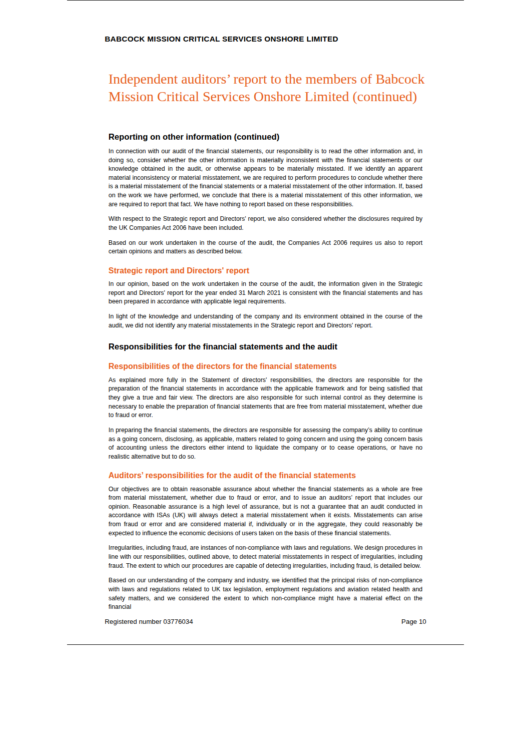BABCOCK MISSION CRITICAL SERVICES ONSHORE LIMITED
Independent auditors’ report to the members of Babcock
Mission Critical Services Onshore Limited (continued)
Reporting on other information (continued)
In connection with our audit of the financial statements, our responsibility is to read the other information and, in doing so, consider whether the other information is materially inconsistent with the financial statements or our knowledge obtained in the audit, or otherwise appears to be materially misstated. If we identify an apparent material inconsistency or material misstatement, we are required to perform procedures to conclude whether there is a material misstatement of the financial statements or a material misstatement of the other information. If, based on the work we have performed, we conclude that there is a material misstatement of this other information, we are required to report that fact. We have nothing to report based on these responsibilities.
With respect to the Strategic report and Directors' report, we also considered whether the disclosures required by the UK Companies Act 2006 have been included.
Based on our work undertaken in the course of the audit, the Companies Act 2006 requires us also to report certain opinions and matters as described below.
Strategic report and Directors' report
In our opinion, based on the work undertaken in the course of the audit, the information given in the Strategic report and Directors' report for the year ended 31 March 2021 is consistent with the financial statements and has been prepared in accordance with applicable legal requirements.
In light of the knowledge and understanding of the company and its environment obtained in the course of the audit, we did not identify any material misstatements in the Strategic report and Directors' report.
Responsibilities for the financial statements and the audit
Responsibilities of the directors for the financial statements
As explained more fully in the Statement of directors' responsibilities, the directors are responsible for the preparation of the financial statements in accordance with the applicable framework and for being satisfied that they give a true and fair view. The directors are also responsible for such internal control as they determine is necessary to enable the preparation of financial statements that are free from material misstatement, whether due to fraud or error.
In preparing the financial statements, the directors are responsible for assessing the company’s ability to continue as a going concern, disclosing, as applicable, matters related to going concern and using the going concern basis of accounting unless the directors either intend to liquidate the company or to cease operations, or have no realistic alternative but to do so.
Auditors’ responsibilities for the audit of the financial statements
Our objectives are to obtain reasonable assurance about whether the financial statements as a whole are free from material misstatement, whether due to fraud or error, and to issue an auditors’ report that includes our opinion. Reasonable assurance is a high level of assurance, but is not a guarantee that an audit conducted in accordance with ISAs (UK) will always detect a material misstatement when it exists. Misstatements can arise from fraud or error and are considered material if, individually or in the aggregate, they could reasonably be expected to influence the economic decisions of users taken on the basis of these financial statements.
Irregularities, including fraud, are instances of non-compliance with laws and regulations. We design procedures in line with our responsibilities, outlined above, to detect material misstatements in respect of irregularities, including fraud. The extent to which our procedures are capable of detecting irregularities, including fraud, is detailed below.
Based on our understanding of the company and industry, we identified that the principal risks of non-compliance with laws and regulations related to UK tax legislation, employment regulations and aviation related health and safety matters, and we considered the extent to which non-compliance might have a material effect on the financial
Registered number 03776034 Page 10